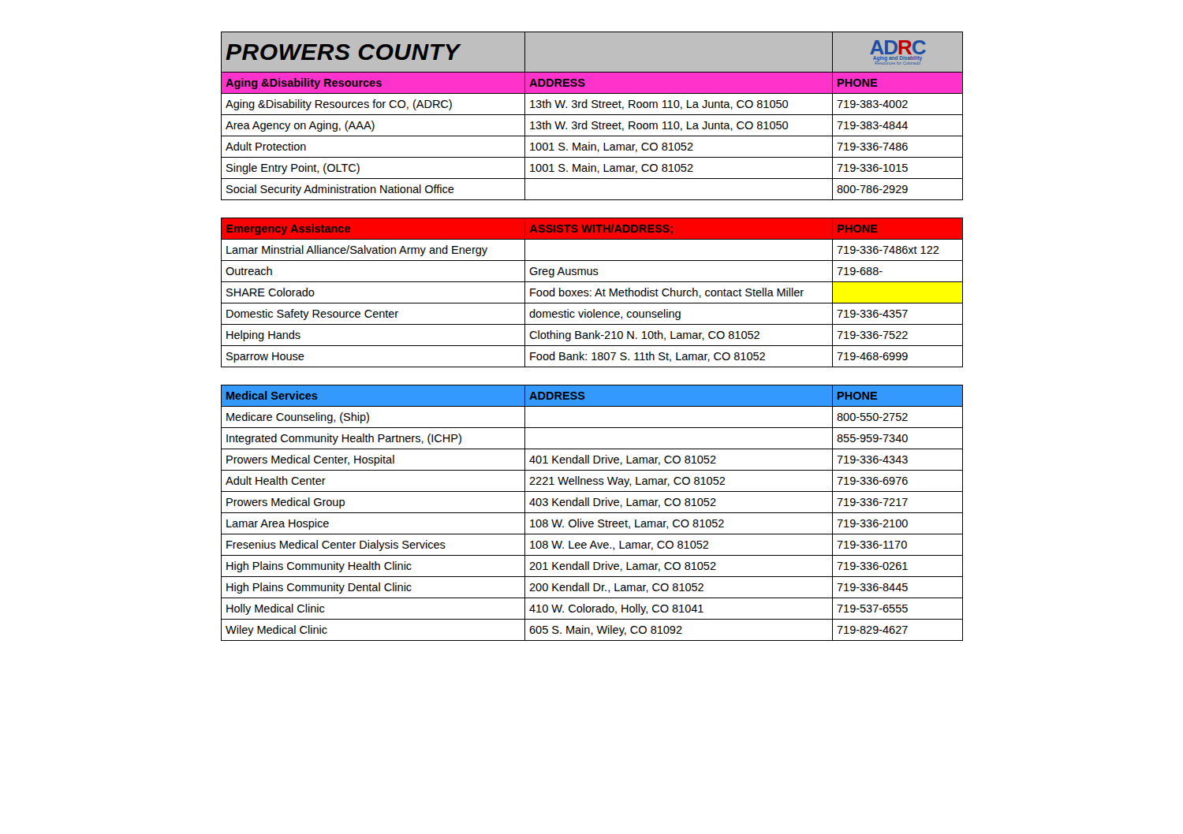| PROWERS COUNTY | | A D R C Aging and Disability Resources for Colorado |
| Aging &Disability Resources | ADDRESS | PHONE |
| Aging &Disability Resources for CO, (ADRC) | 13th W. 3rd Street, Room 110, La Junta, CO 81050 | 719-383-4002 |
| Area Agency on Aging, (AAA) | 13th W. 3rd Street, Room 110, La Junta, CO 81050 | 719-383-4844 |
| Adult Protection | 1001 S. Main, Lamar, CO 81052 | 719-336-7486 |
| Single Entry Point, (OLTC) | 1001 S. Main, Lamar, CO 81052 | 719-336-1015 |
| Social Security Administration National Office | | 800-786-2929 |
| Emergency Assistance | ASSISTS WITH/ADDRESS; | PHONE |
| Lamar Minstrial Alliance/Salvation Army and Energy | | 719-336-7486xt 122 |
| Outreach | Greg Ausmus | 719-688- |
| SHARE Colorado | Food boxes: At Methodist Church, contact Stella Miller | |
| Domestic Safety Resource Center | domestic violence, counseling | 719-336-4357 |
| Helping Hands | Clothing Bank-210 N. 10th, Lamar, CO 81052 | 719-336-7522 |
| Sparrow House | Food Bank: 1807 S. 11th St, Lamar, CO 81052 | 719-468-6999 |
| Medical Services | ADDRESS | PHONE |
| Medicare Counseling, (Ship) | | 800-550-2752 |
| Integrated Community Health Partners, (ICHP) | | 855-959-7340 |
| Prowers Medical Center, Hospital | 401 Kendall Drive, Lamar, CO 81052 | 719-336-4343 |
| Adult Health Center | 2221 Wellness Way, Lamar, CO 81052 | 719-336-6976 |
| Prowers Medical Group | 403 Kendall Drive, Lamar, CO 81052 | 719-336-7217 |
| Lamar Area Hospice | 108 W. Olive Street, Lamar, CO 81052 | 719-336-2100 |
| Fresenius Medical Center Dialysis Services | 108 W. Lee Ave., Lamar, CO 81052 | 719-336-1170 |
| High Plains Community Health Clinic | 201 Kendall Drive, Lamar, CO 81052 | 719-336-0261 |
| High Plains Community Dental Clinic | 200 Kendall Dr., Lamar, CO 81052 | 719-336-8445 |
| Holly Medical Clinic | 410 W. Colorado, Holly, CO 81041 | 719-537-6555 |
| Wiley Medical Clinic | 605 S. Main, Wiley, CO 81092 | 719-829-4627 |